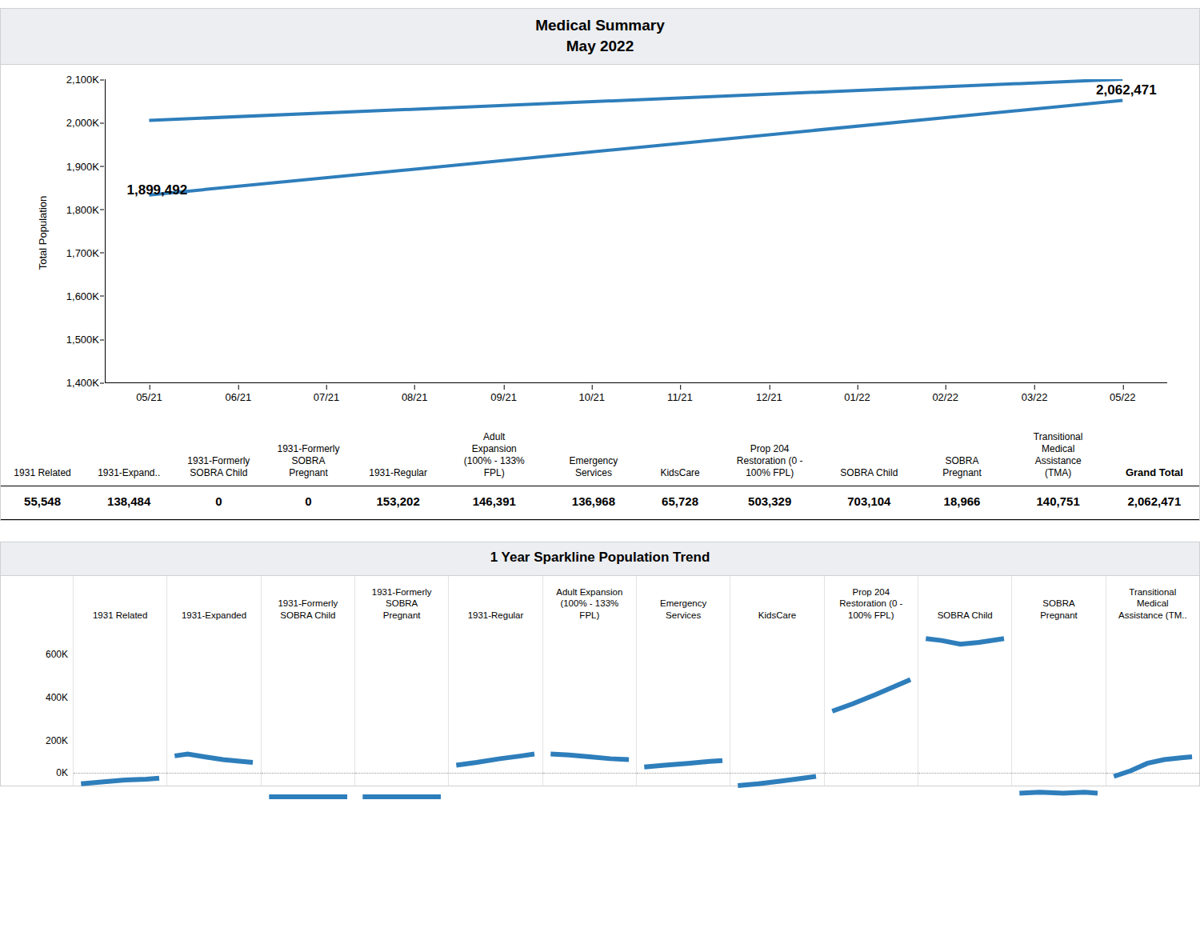Medical Summary
May 2022
Total Population
2,100K
2,000K
1,900K
1,800K
1,700K
1,600K
1,500K
1,400K
05/21
06/21
07/21
08/21
09/21
10/21
11/21
12/21
01/22
02/22
03/22
05/22
1,899,492
2,062,471
| 1931 Related | 1931-Expand.. | 1931-Formerly SOBRA Child | 1931-Formerly SOBRA Pregnant | 1931-Regular | Adult Expansion (100% - 133% FPL) | Emergency Services | KidsCare | Prop 204 Restoration (0 - 100% FPL) | SOBRA Child | SOBRA Pregnant | Transitional Medical Assistance (TMA) | Grand Total |
| --- | --- | --- | --- | --- | --- | --- | --- | --- | --- | --- | --- | --- |
| 55,548 | 138,484 | 0 | 0 | 153,202 | 146,391 | 136,968 | 65,728 | 503,329 | 703,104 | 18,966 | 140,751 | 2,062,471 |
1 Year Sparkline Population Trend
1931 Related
1931-Expanded
1931-Formerly
SOBRA Child
1931-Formerly
SOBRA
Pregnant
1931-Regular
Adult Expansion
(100% - 133%
FPL)
Emergency
Services
KidsCare
Prop 204
Restoration (0 -
100% FPL)
SOBRA Child
SOBRA
Pregnant
Transitional
Medical
Assistance (TM..
600K
400K
200K
0K